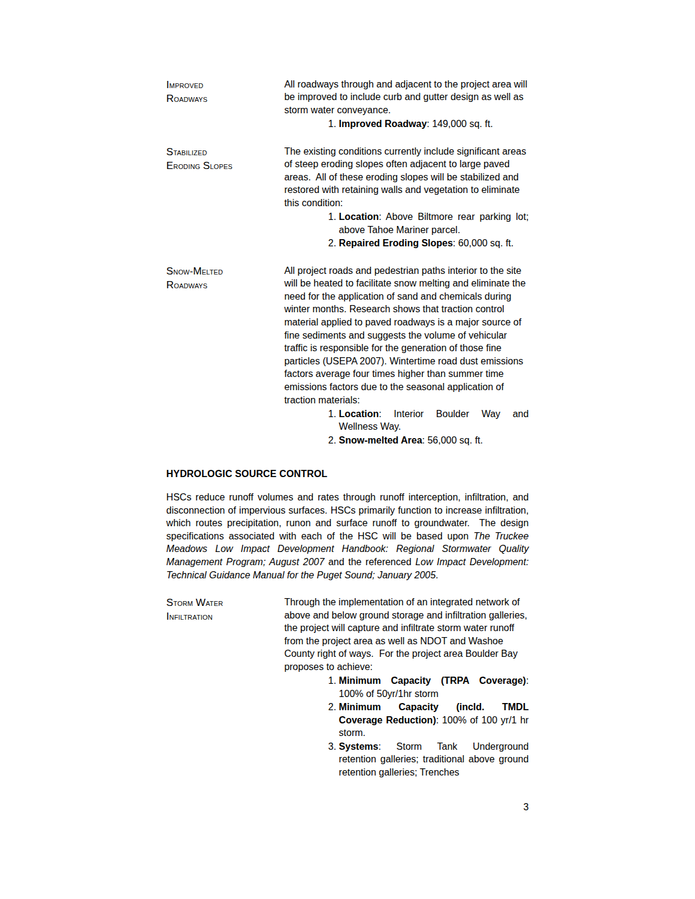Improved Roadways
All roadways through and adjacent to the project area will be improved to include curb and gutter design as well as storm water conveyance.
Improved Roadway: 149,000 sq. ft.
Stabilized Eroding Slopes
The existing conditions currently include significant areas of steep eroding slopes often adjacent to large paved areas. All of these eroding slopes will be stabilized and restored with retaining walls and vegetation to eliminate this condition:
Location: Above Biltmore rear parking lot; above Tahoe Mariner parcel.
Repaired Eroding Slopes: 60,000 sq. ft.
Snow-Melted Roadways
All project roads and pedestrian paths interior to the site will be heated to facilitate snow melting and eliminate the need for the application of sand and chemicals during winter months. Research shows that traction control material applied to paved roadways is a major source of fine sediments and suggests the volume of vehicular traffic is responsible for the generation of those fine particles (USEPA 2007). Wintertime road dust emissions factors average four times higher than summer time emissions factors due to the seasonal application of traction materials:
Location: Interior Boulder Way and Wellness Way.
Snow-melted Area: 56,000 sq. ft.
HYDROLOGIC SOURCE CONTROL
HSCs reduce runoff volumes and rates through runoff interception, infiltration, and disconnection of impervious surfaces. HSCs primarily function to increase infiltration, which routes precipitation, runon and surface runoff to groundwater. The design specifications associated with each of the HSC will be based upon The Truckee Meadows Low Impact Development Handbook: Regional Stormwater Quality Management Program; August 2007 and the referenced Low Impact Development: Technical Guidance Manual for the Puget Sound; January 2005.
Storm Water Infiltration
Through the implementation of an integrated network of above and below ground storage and infiltration galleries, the project will capture and infiltrate storm water runoff from the project area as well as NDOT and Washoe County right of ways. For the project area Boulder Bay proposes to achieve:
Minimum Capacity (TRPA Coverage): 100% of 50yr/1hr storm
Minimum Capacity (incld. TMDL Coverage Reduction): 100% of 100 yr/1 hr storm.
Systems: Storm Tank Underground retention galleries; traditional above ground retention galleries; Trenches
3